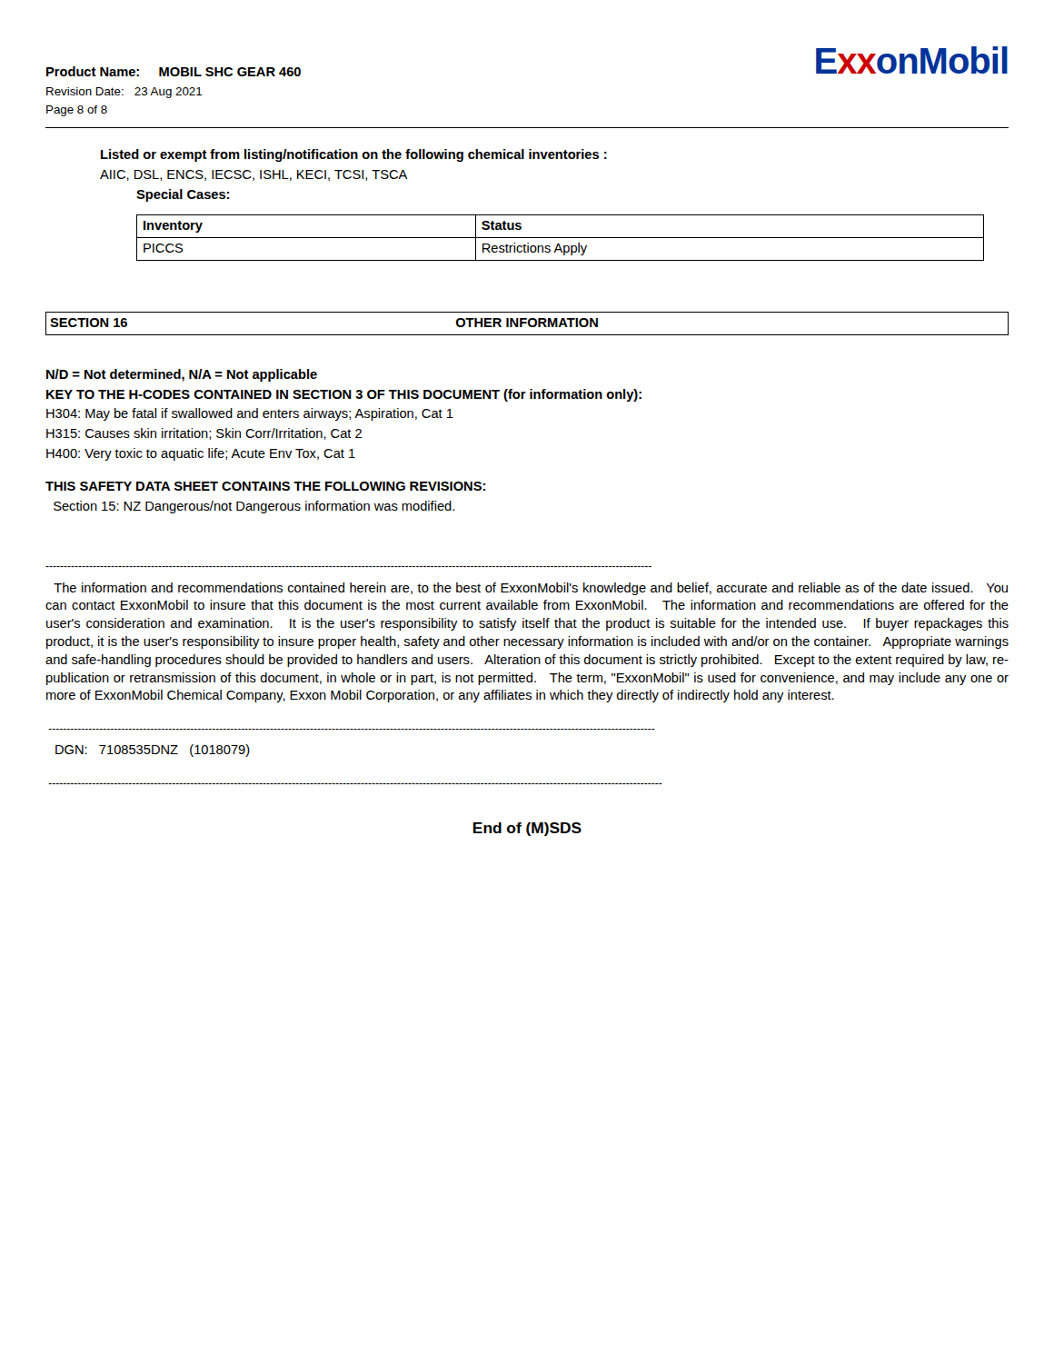Exx onMobil
Product Name: MOBIL SHC GEAR 460
Revision Date: 23 Aug 2021
Page 8 of 8
Listed or exempt from listing/notification on the following chemical inventories :
AIIC, DSL, ENCS, IECSC, ISHL, KECI, TCSI, TSCA
Special Cases:
| Inventory | Status |
| --- | --- |
| PICCS | Restrictions Apply |
SECTION 16 OTHER INFORMATION
N/D = Not determined, N/A = Not applicable
KEY TO THE H-CODES CONTAINED IN SECTION 3 OF THIS DOCUMENT (for information only):
H304: May be fatal if swallowed and enters airways; Aspiration, Cat 1
H315: Causes skin irritation; Skin Corr/Irritation, Cat 2
H400: Very toxic to aquatic life; Acute Env Tox, Cat 1
THIS SAFETY DATA SHEET CONTAINS THE FOLLOWING REVISIONS:
Section 15: NZ Dangerous/not Dangerous information was modified.
-----------------------------------------------------------------------------------------------------------------------------------------------------------------------
The information and recommendations contained herein are, to the best of ExxonMobil's knowledge and belief, accurate and reliable as of the date issued. You can contact ExxonMobil to insure that this document is the most current available from ExxonMobil. The information and recommendations are offered for the user's consideration and examination. It is the user's responsibility to satisfy itself that the product is suitable for the intended use. If buyer repackages this product, it is the user's responsibility to insure proper health, safety and other necessary information is included with and/or on the container. Appropriate warnings and safe-handling procedures should be provided to handlers and users. Alteration of this document is strictly prohibited. Except to the extent required by law, re-publication or retransmission of this document, in whole or in part, is not permitted. The term, "ExxonMobil" is used for convenience, and may include any one or more of ExxonMobil Chemical Company, Exxon Mobil Corporation, or any affiliates in which they directly of indirectly hold any interest.
-----------------------------------------------------------------------------------------------------------------------------------------------------------------------
DGN: 7108535DNZ (1018079)
-------------------------------------------------------------------------------------------------------------------------------------------------------------------------
End of (M)SDS